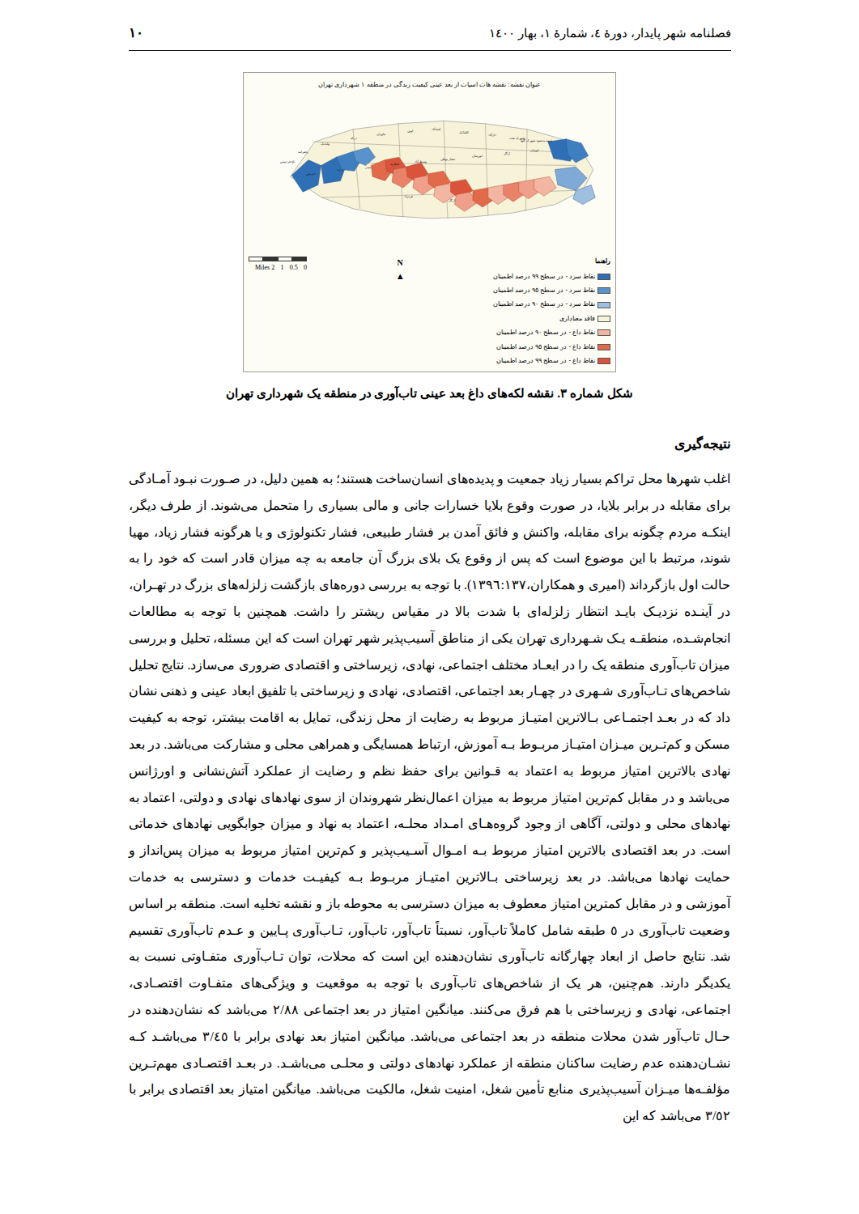فصلنامه شهر پایدار، دورهٔ ٤، شمارهٔ ١، بهار ١٤٠٠ ١٠
عنوان نقشه: نقشه هات اسپات از بعد عینی کیفیت زندگی در منطقه ١ شهرداری تهران
نیاوران اوین اسدآباد کاشانک دارآباد شهرک نفت شهید محمود شهرک گلها درکه ولنجک زعفرانیه باغ فردوس تجریش دربند چیذر قیطریه وسط آباد حصار بوعلی خورسان ازگل لویزان فرحزاد ازگل
راهنما
نقاط سرد - در سطح ٩٩ درصد اطمینان
نقاط سرد - در سطح ٩٥ درصد اطمینان
نقاط سرد - در سطح ٩٠ درصد اطمینان
فاقد معناداری
نقاط داغ - در سطح ٩٠ درصد اطمینان
نقاط داغ - در سطح ٩٥ درصد اطمینان
نقاط داغ - در سطح ٩٩ درصد اطمینان
N
▲
00.512 Miles
شکل شماره ٣. نقشه لکه‌های داغ بعد عینی تاب‌آوری در منطقه یک شهرداری تهران
نتیجه‌گیری
اغلب شهرها محل تراکم بسیار زیاد جمعیت و پدیده‌های انسان‌ساخت هستند؛ به همین دلیل، در صـورت نبـود آمـادگی برای مقابله در برابر بلایا، در صورت وقوع بلایا خسارات جانی و مالی بسیاری را متحمل می‌شوند. از طرف دیگر، اینکـه مردم چگونه برای مقابله، واکنش و فائق آمدن بر فشار طبیعی، فشار تکنولوژی و یا هرگونه فشار زیاد، مهیا شوند، مرتبط با این موضوع است که پس از وقوع یک بلای بزرگ آن جامعه به چه میزان قادر است که خود را به حالت اول بازگرداند (امیری و همکاران،١٣٩٦:١٣٧). با توجه به بررسی دوره‌های بازگشت زلزله‌های بزرگ در تهـران، در آینـده نزدیـک بایـد انتظار زلزله‌ای با شدت بالا در مقیاس ریشتر را داشت. همچنین با توجه به مطالعات انجام‌شـده، منطقـه یـک شـهرداری تهران یکی از مناطق آسیب‌پذیر شهر تهران است که این مسئله، تحلیل و بررسی میزان تاب‌آوری منطقه یک را در ابعـاد مختلف اجتماعی، نهادی، زیرساختی و اقتصادی ضروری می‌سازد. نتایج تحلیل شاخص‌های تـاب‌آوری شـهری در چهـار بعد اجتماعی، اقتصادی، نهادی و زیرساختی با تلفیق ابعاد عینی و ذهنی نشان داد که در بعـد اجتمـاعی بـالاترین امتیـاز مربوط به رضایت از محل زندگی، تمایل به اقامت بیشتر، توجه به کیفیت مسکن و کم‌تـرین میـزان امتیـاز مربـوط بـه آموزش، ارتباط همسایگی و همراهی محلی و مشارکت می‌باشد. در بعد نهادی بالاترین امتیاز مربوط به اعتماد به قـوانین برای حفظ نظم و رضایت از عملکرد آتش‌نشانی و اورژانس می‌باشد و در مقابل کم‌ترین امتیاز مربوط به میزان اعمال‌نظر شهروندان از سوی نهادهای نهادی و دولتی، اعتماد به نهادهای محلی و دولتی، آگاهی از وجود گروه‌هـای امـداد محلـه، اعتماد به نهاد و میزان جوابگویی نهادهای خدماتی است. در بعد اقتصادی بالاترین امتیاز مربوط بـه امـوال آسـیب‌پذیر و کم‌ترین امتیاز مربوط به میزان پس‌انداز و حمایت نهادها می‌باشد. در بعد زیرساختی بـالاترین امتیـاز مربـوط بـه کیفیـت خدمات و دسترسی به خدمات آموزشی و در مقابل کمترین امتیاز معطوف به میزان دسترسی به محوطه باز و نقشه تخلیه است. منطقه بر اساس وضعیت تاب‌آوری در ٥ طبقه شامل کاملاً تاب‌آور، نسبتاً تاب‌آور، تاب‌آور، تـاب‌آوری پـایین و عـدم تاب‌آوری تقسیم شد. نتایج حاصل از ابعاد چهارگانه تاب‌آوری نشان‌دهنده این است که محلات، توان تـاب‌آوری متفـاوتی نسبت به یکدیگر دارند. هم‌چنین، هر یک از شاخص‌های تاب‌آوری با توجه به موقعیت و ویژگی‌های متفـاوت اقتصـادی، اجتماعی، نهادی و زیرساختی با هم فرق می‌کنند. میانگین امتیاز در بعد اجتماعی ٢/٨٨ می‌باشد که نشان‌دهنده در حـال تاب‌آور شدن محلات منطقه در بعد اجتماعی می‌باشد. میانگین امتیاز بعد نهادی برابر با ٣/٤٥ می‌باشـد کـه نشـان‌دهنده عدم رضایت ساکنان منطقه از عملکرد نهادهای دولتی و محلـی می‌باشـد. در بعـد اقتصـادی مهم‌تـرین مؤلفـه‌ها میـزان آسیب‌پذیری منابع تأمین شغل، امنیت شغل، مالکیت می‌باشد. میانگین امتیاز بعد اقتصادی برابر با ٣/٥٢ می‌باشد که این